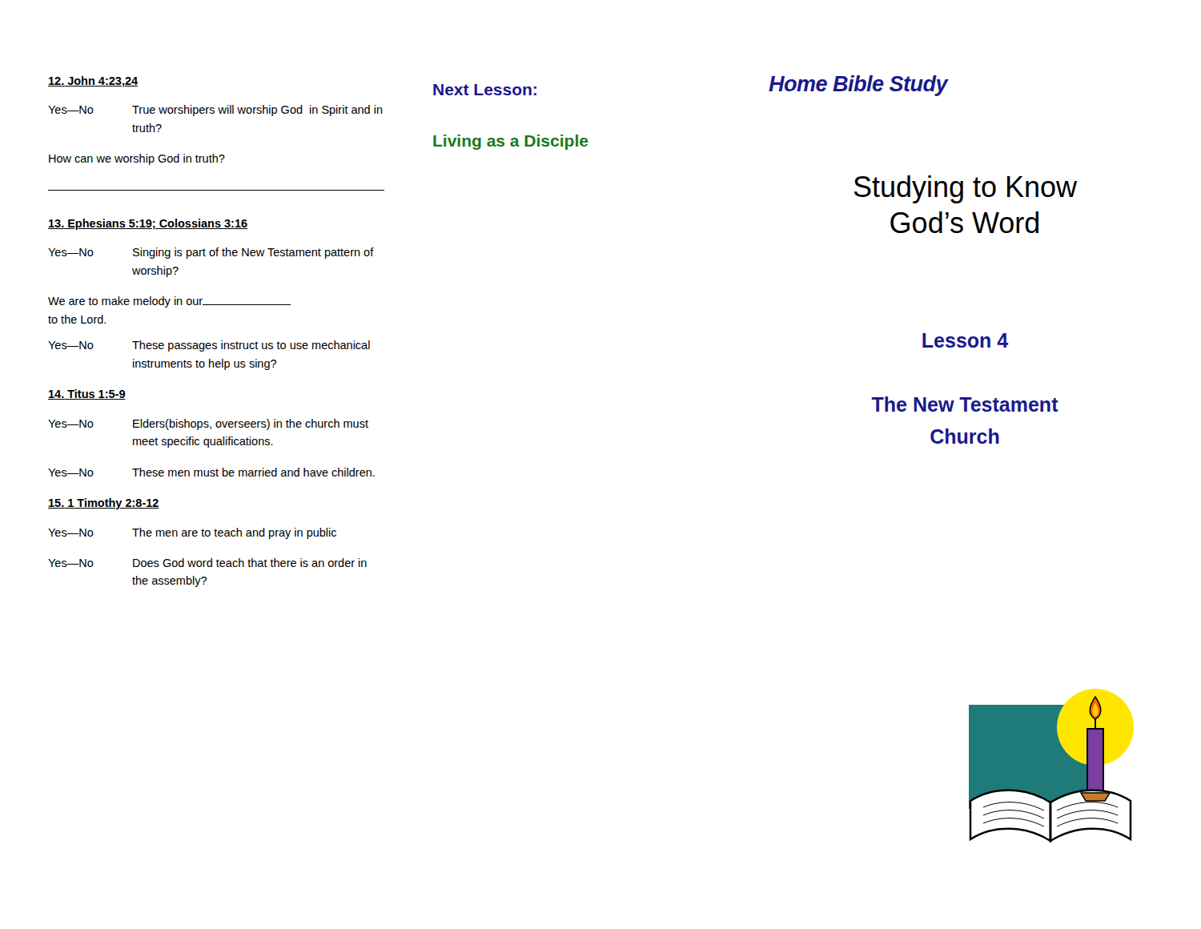12. John 4:23,24
Yes—No
True worshipers will worship God in Spirit and in truth?
How can we worship God in truth?
13. Ephesians 5:19; Colossians 3:16
Yes—No
Singing is part of the New Testament pattern of worship?
We are to make melody in our
to the Lord.
Yes—No
These passages instruct us to use mechanical instruments to help us sing?
14. Titus 1:5-9
Yes—No
Elders(bishops, overseers) in the church must meet specific qualifications.
Yes—No
These men must be married and have children.
15. 1 Timothy 2:8-12
Yes—No
The men are to teach and pray in public
Yes—No
Does God word teach that there is an order in the assembly?
Next Lesson:
Living as a Disciple
Home Bible Study
Studying to Know
God’s Word
Lesson 4
The New Testament
Church